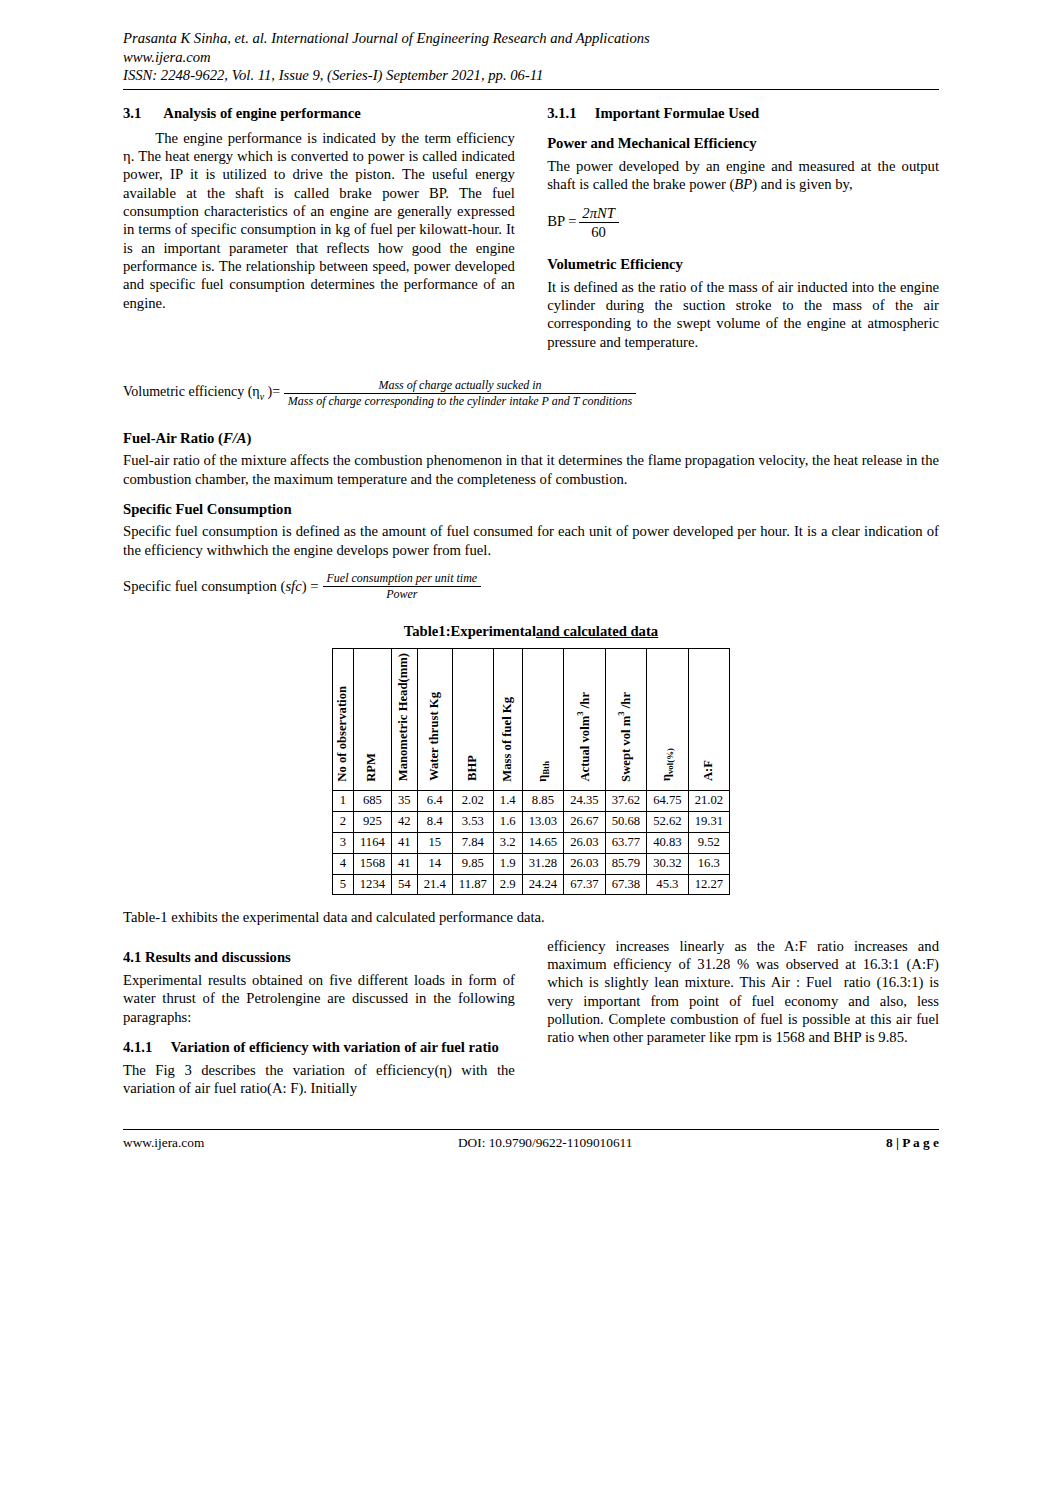Prasanta K Sinha, et. al. International Journal of Engineering Research and Applications
www.ijera.com
ISSN: 2248-9622, Vol. 11, Issue 9, (Series-I) September 2021, pp. 06-11
3.1 Analysis of engine performance
The engine performance is indicated by the term efficiency η. The heat energy which is converted to power is called indicated power, IP it is utilized to drive the piston. The useful energy available at the shaft is called brake power BP. The fuel consumption characteristics of an engine are generally expressed in terms of specific consumption in kg of fuel per kilowatt-hour. It is an important parameter that reflects how good the engine performance is. The relationship between speed, power developed and specific fuel consumption determines the performance of an engine.
3.1.1 Important Formulae Used
Power and Mechanical Efficiency
The power developed by an engine and measured at the output shaft is called the brake power (BP) and is given by,
BP =2πNT 60
Volumetric Efficiency
It is defined as the ratio of the mass of air inducted into the engine cylinder during the suction stroke to the mass of the air corresponding to the swept volume of the engine at atmospheric pressure and temperature.
Volumetric efficiency (ηv )= Mass of charge actually sucked in Mass of charge corresponding to the cylinder intake P and T conditions
Fuel-Air Ratio (F/A)
Fuel-air ratio of the mixture affects the combustion phenomenon in that it determines the flame propagation velocity, the heat release in the combustion chamber, the maximum temperature and the completeness of combustion.
Specific Fuel Consumption
Specific fuel consumption is defined as the amount of fuel consumed for each unit of power developed per hour. It is a clear indication of the efficiency withwhich the engine develops power from fuel.
Specific fuel consumption (sfc) = Fuel consumption per unit time Power
Table1:Experimentaland calculated data
| No of observation | RPM | Manometric Head(mm) | Water thrust Kg | BHP | Mass of fuel Kg | η Bth | Actual volm 3 /hr | Swept vol m 3 /hr | η vol(%) | A:F |
| --- | --- | --- | --- | --- | --- | --- | --- | --- | --- | --- |
| 1 | 685 | 35 | 6.4 | 2.02 | 1.4 | 8.85 | 24.35 | 37.62 | 64.75 | 21.02 |
| 2 | 925 | 42 | 8.4 | 3.53 | 1.6 | 13.03 | 26.67 | 50.68 | 52.62 | 19.31 |
| 3 | 1164 | 41 | 15 | 7.84 | 3.2 | 14.65 | 26.03 | 63.77 | 40.83 | 9.52 |
| 4 | 1568 | 41 | 14 | 9.85 | 1.9 | 31.28 | 26.03 | 85.79 | 30.32 | 16.3 |
| 5 | 1234 | 54 | 21.4 | 11.87 | 2.9 | 24.24 | 67.37 | 67.38 | 45.3 | 12.27 |
Table-1 exhibits the experimental data and calculated performance data.
4.1 Results and discussions
Experimental results obtained on five different loads in form of water thrust of the Petrolengine are discussed in the following paragraphs:
4.1.1 Variation of efficiency with variation of air fuel ratio
The Fig 3 describes the variation of efficiency(η) with the variation of air fuel ratio(A: F). Initially
efficiency increases linearly as the A:F ratio increases and maximum efficiency of 31.28 % was observed at 16.3:1 (A:F) which is slightly lean mixture. This Air : Fuel ratio (16.3:1) is very important from point of fuel economy and also, less pollution. Complete combustion of fuel is possible at this air fuel ratio when other parameter like rpm is 1568 and BHP is 9.85.
www.ijera.com DOI: 10.9790/9622-1109010611 8 | P a g e